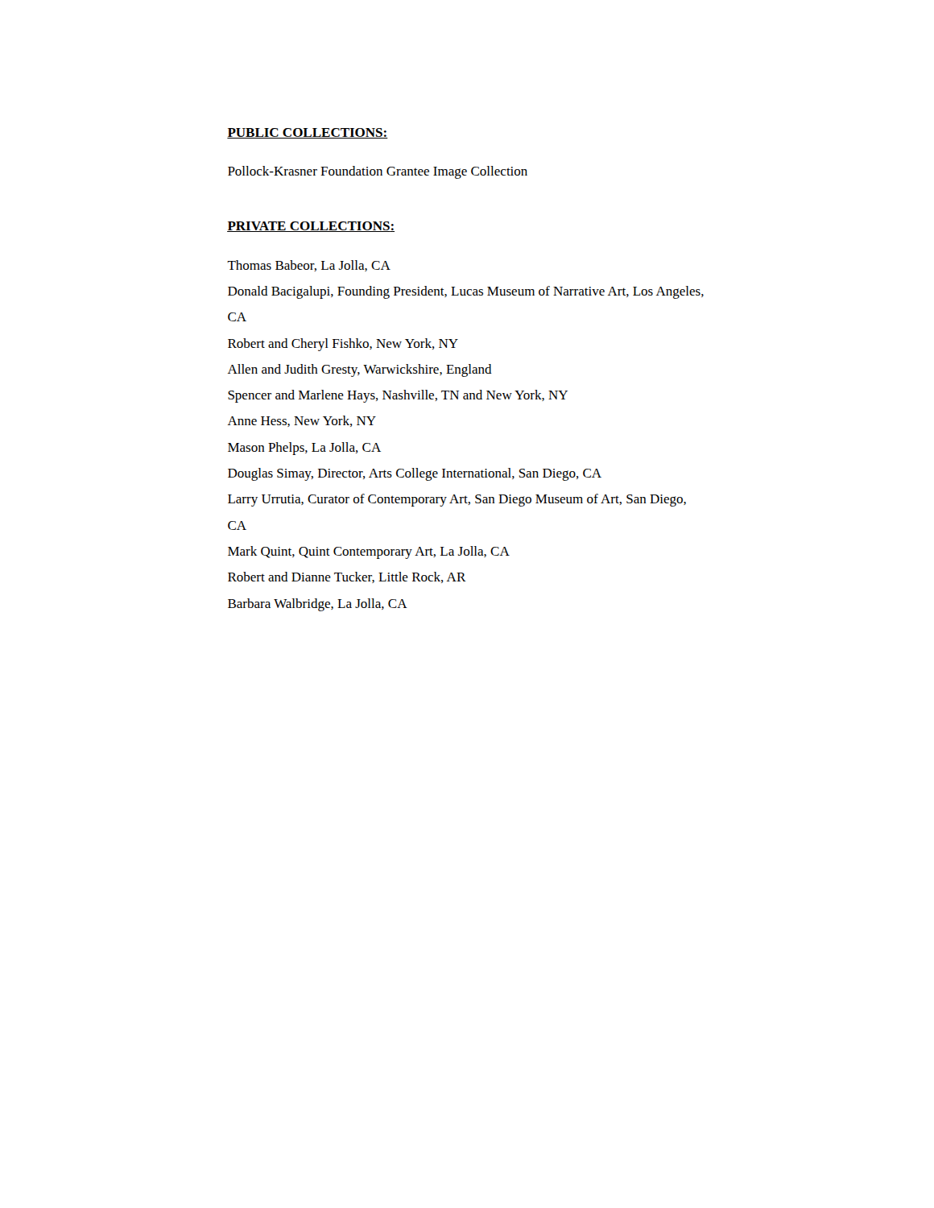PUBLIC COLLECTIONS:
Pollock-Krasner Foundation Grantee Image Collection
PRIVATE COLLECTIONS:
Thomas Babeor, La Jolla, CA
Donald Bacigalupi, Founding President, Lucas Museum of Narrative Art, Los Angeles, CA
Robert and Cheryl Fishko, New York, NY
Allen and Judith Gresty, Warwickshire, England
Spencer and Marlene Hays, Nashville, TN and New York, NY
Anne Hess, New York, NY
Mason Phelps, La Jolla, CA
Douglas Simay, Director, Arts College International, San Diego, CA
Larry Urrutia, Curator of Contemporary Art, San Diego Museum of Art, San Diego, CA
Mark Quint, Quint Contemporary Art, La Jolla, CA
Robert and Dianne Tucker, Little Rock, AR
Barbara Walbridge, La Jolla, CA